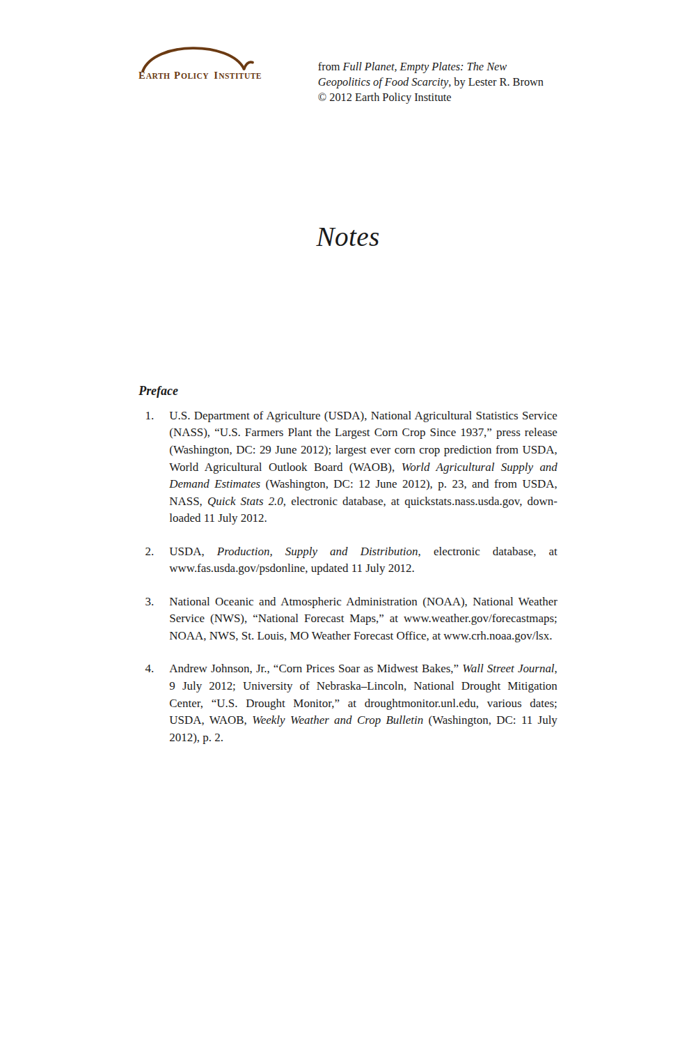Earth Policy Institute E ARTH P OLICY I NSTITUTE
from Full Planet, Empty Plates: The New Geopolitics of Food Scarcity, by Lester R. Brown
© 2012 Earth Policy Institute
Notes
Preface
U.S. Department of Agriculture (USDA), National Agricultural Statistics Service (NASS), “U.S. Farmers Plant the Largest Corn Crop Since 1937,” press release (Washington, DC: 29 June 2012); largest ever corn crop prediction from USDA, World Agricultural Outlook Board (WAOB), World Agricultural Supply and Demand Estimates (Washington, DC: 12 June 2012), p. 23, and from USDA, NASS, Quick Stats 2.0, electronic database, at quickstats.nass.usda.gov, downloaded 11 July 2012.
USDA, Production, Supply and Distribution, electronic database, at www.fas.usda.gov/psdonline, updated 11 July 2012.
National Oceanic and Atmospheric Administration (NOAA), National Weather Service (NWS), “National Forecast Maps,” at www.weather.gov/forecastmaps; NOAA, NWS, St. Louis, MO Weather Forecast Office, at www.crh.noaa.gov/lsx.
Andrew Johnson, Jr., “Corn Prices Soar as Midwest Bakes,” Wall Street Journal, 9 July 2012; University of Nebraska–Lincoln, National Drought Mitigation Center, “U.S. Drought Monitor,” at droughtmonitor.unl.edu, various dates; USDA, WAOB, Weekly Weather and Crop Bulletin (Washington, DC: 11 July 2012), p. 2.